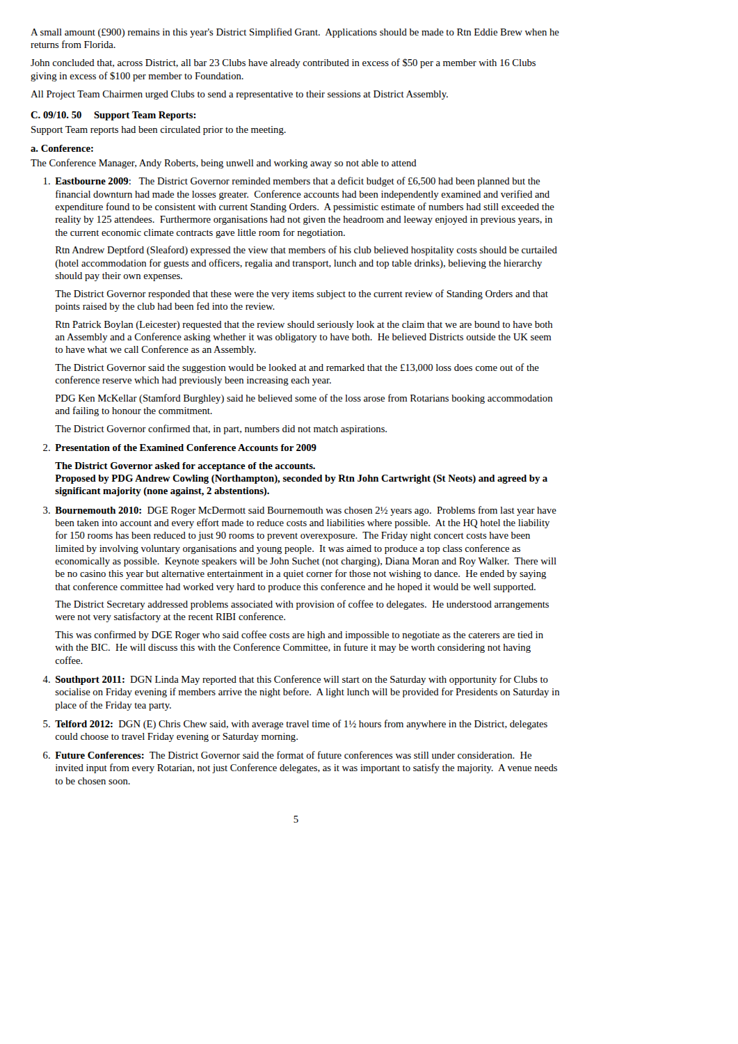A small amount (£900) remains in this year's District Simplified Grant. Applications should be made to Rtn Eddie Brew when he returns from Florida.
John concluded that, across District, all bar 23 Clubs have already contributed in excess of $50 per a member with 16 Clubs giving in excess of $100 per member to Foundation.
All Project Team Chairmen urged Clubs to send a representative to their sessions at District Assembly.
C. 09/10. 50 Support Team Reports:
Support Team reports had been circulated prior to the meeting.
a. Conference:
The Conference Manager, Andy Roberts, being unwell and working away so not able to attend
Eastbourne 2009: The District Governor reminded members that a deficit budget of £6,500 had been planned but the financial downturn had made the losses greater. Conference accounts had been independently examined and verified and expenditure found to be consistent with current Standing Orders. A pessimistic estimate of numbers had still exceeded the reality by 125 attendees. Furthermore organisations had not given the headroom and leeway enjoyed in previous years, in the current economic climate contracts gave little room for negotiation.
Rtn Andrew Deptford (Sleaford) expressed the view that members of his club believed hospitality costs should be curtailed (hotel accommodation for guests and officers, regalia and transport, lunch and top table drinks), believing the hierarchy should pay their own expenses.
The District Governor responded that these were the very items subject to the current review of Standing Orders and that points raised by the club had been fed into the review.
Rtn Patrick Boylan (Leicester) requested that the review should seriously look at the claim that we are bound to have both an Assembly and a Conference asking whether it was obligatory to have both. He believed Districts outside the UK seem to have what we call Conference as an Assembly.
The District Governor said the suggestion would be looked at and remarked that the £13,000 loss does come out of the conference reserve which had previously been increasing each year.
PDG Ken McKellar (Stamford Burghley) said he believed some of the loss arose from Rotarians booking accommodation and failing to honour the commitment.
The District Governor confirmed that, in part, numbers did not match aspirations.
Presentation of the Examined Conference Accounts for 2009
The District Governor asked for acceptance of the accounts.
Proposed by PDG Andrew Cowling (Northampton), seconded by Rtn John Cartwright (St Neots) and agreed by a significant majority (none against, 2 abstentions).
Bournemouth 2010: DGE Roger McDermott said Bournemouth was chosen 2½ years ago. Problems from last year have been taken into account and every effort made to reduce costs and liabilities where possible. At the HQ hotel the liability for 150 rooms has been reduced to just 90 rooms to prevent overexposure. The Friday night concert costs have been limited by involving voluntary organisations and young people. It was aimed to produce a top class conference as economically as possible. Keynote speakers will be John Suchet (not charging), Diana Moran and Roy Walker. There will be no casino this year but alternative entertainment in a quiet corner for those not wishing to dance. He ended by saying that conference committee had worked very hard to produce this conference and he hoped it would be well supported.
The District Secretary addressed problems associated with provision of coffee to delegates. He understood arrangements were not very satisfactory at the recent RIBI conference.
This was confirmed by DGE Roger who said coffee costs are high and impossible to negotiate as the caterers are tied in with the BIC. He will discuss this with the Conference Committee, in future it may be worth considering not having coffee.
Southport 2011: DGN Linda May reported that this Conference will start on the Saturday with opportunity for Clubs to socialise on Friday evening if members arrive the night before. A light lunch will be provided for Presidents on Saturday in place of the Friday tea party.
Telford 2012: DGN (E) Chris Chew said, with average travel time of 1½ hours from anywhere in the District, delegates could choose to travel Friday evening or Saturday morning.
Future Conferences: The District Governor said the format of future conferences was still under consideration. He invited input from every Rotarian, not just Conference delegates, as it was important to satisfy the majority. A venue needs to be chosen soon.
5